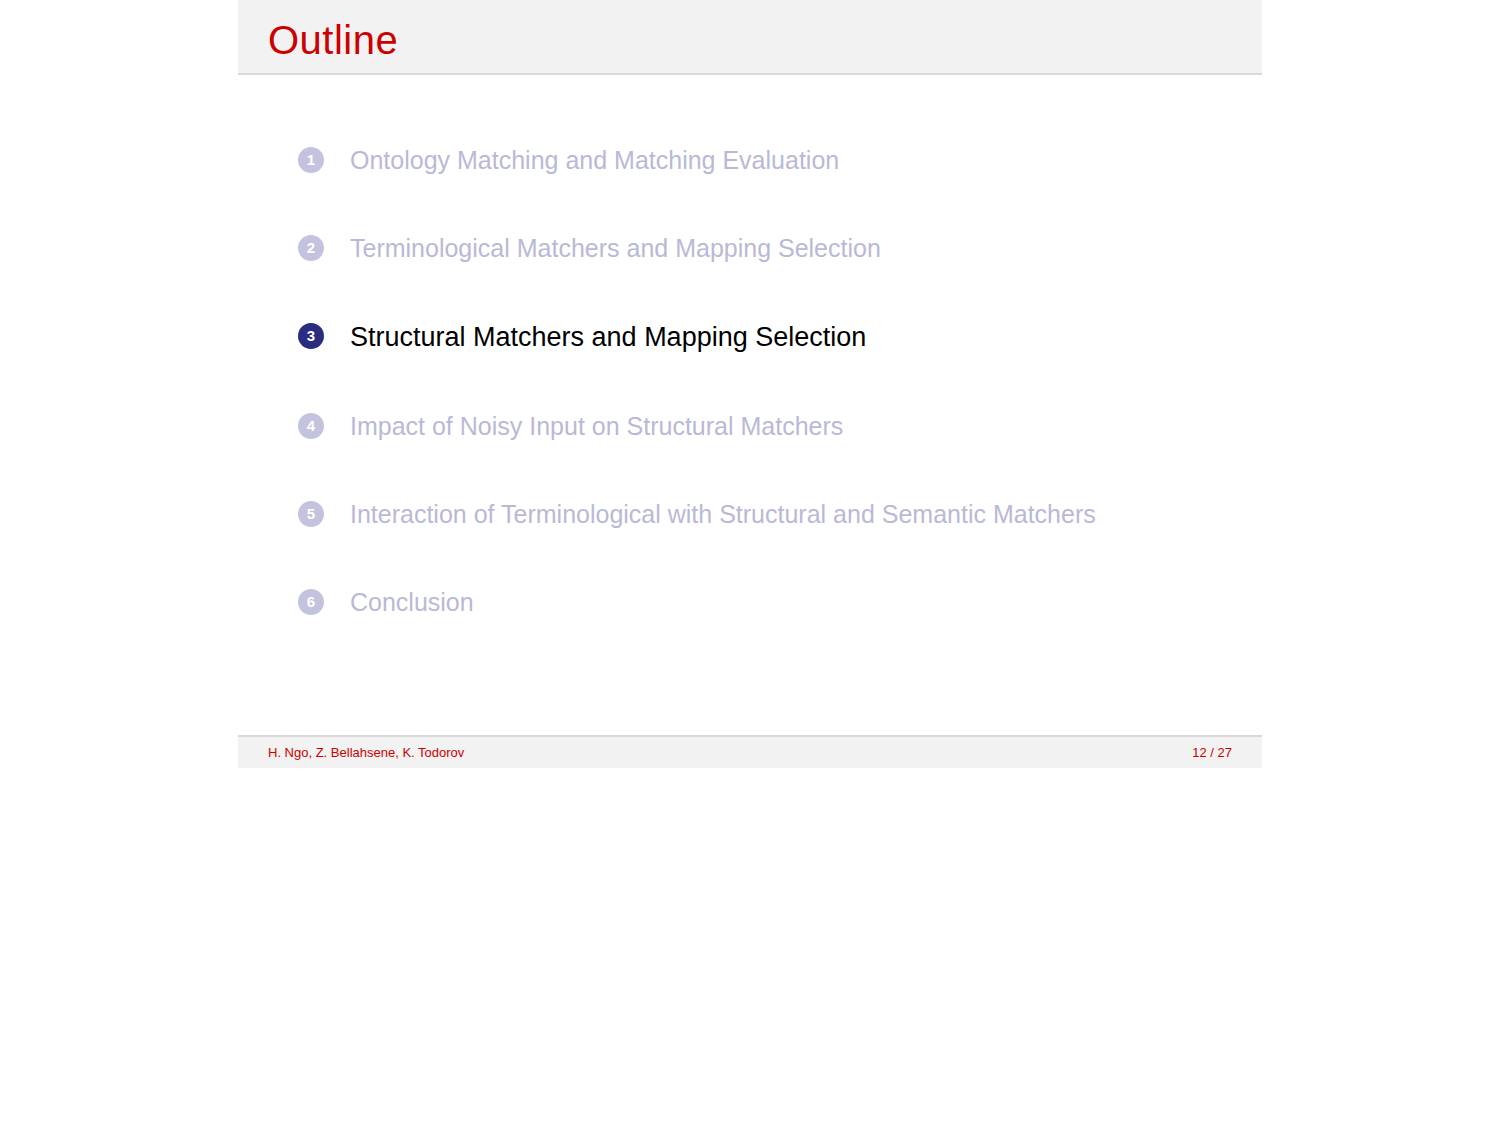Outline
Ontology Matching and Matching Evaluation
Terminological Matchers and Mapping Selection
Structural Matchers and Mapping Selection
Impact of Noisy Input on Structural Matchers
Interaction of Terminological with Structural and Semantic Matchers
Conclusion
H. Ngo, Z. Bellahsene, K. Todorov
12 / 27